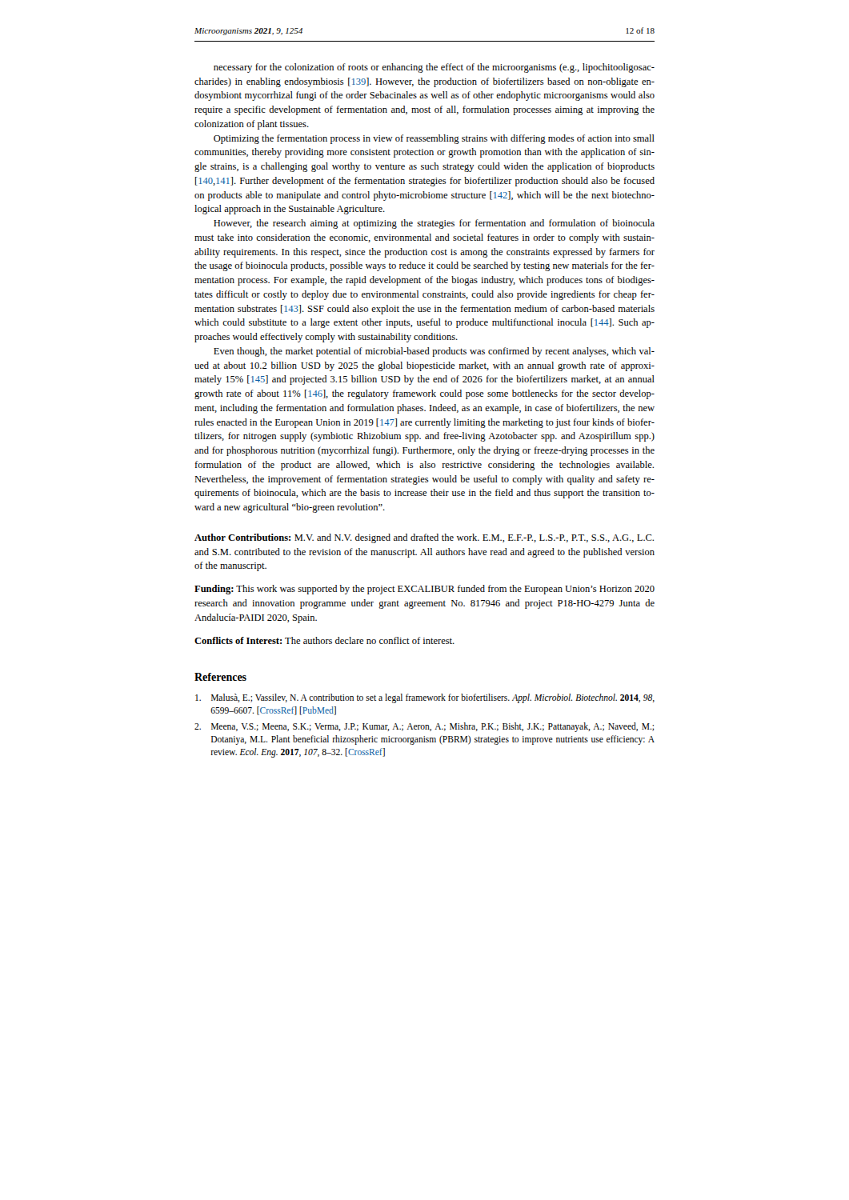Microorganisms 2021, 9, 1254
12 of 18
necessary for the colonization of roots or enhancing the effect of the microorganisms (e.g., lipochitooligosaccharides) in enabling endosymbiosis [139]. However, the production of biofertilizers based on non-obligate endosymbiont mycorrhizal fungi of the order Sebacinales as well as of other endophytic microorganisms would also require a specific development of fermentation and, most of all, formulation processes aiming at improving the colonization of plant tissues.
Optimizing the fermentation process in view of reassembling strains with differing modes of action into small communities, thereby providing more consistent protection or growth promotion than with the application of single strains, is a challenging goal worthy to venture as such strategy could widen the application of bioproducts [140,141]. Further development of the fermentation strategies for biofertilizer production should also be focused on products able to manipulate and control phyto-microbiome structure [142], which will be the next biotechnological approach in the Sustainable Agriculture.
However, the research aiming at optimizing the strategies for fermentation and formulation of bioinocula must take into consideration the economic, environmental and societal features in order to comply with sustainability requirements. In this respect, since the production cost is among the constraints expressed by farmers for the usage of bioinocula products, possible ways to reduce it could be searched by testing new materials for the fermentation process. For example, the rapid development of the biogas industry, which produces tons of biodigestates difficult or costly to deploy due to environmental constraints, could also provide ingredients for cheap fermentation substrates [143]. SSF could also exploit the use in the fermentation medium of carbon-based materials which could substitute to a large extent other inputs, useful to produce multifunctional inocula [144]. Such approaches would effectively comply with sustainability conditions.
Even though, the market potential of microbial-based products was confirmed by recent analyses, which valued at about 10.2 billion USD by 2025 the global biopesticide market, with an annual growth rate of approximately 15% [145] and projected 3.15 billion USD by the end of 2026 for the biofertilizers market, at an annual growth rate of about 11% [146], the regulatory framework could pose some bottlenecks for the sector development, including the fermentation and formulation phases. Indeed, as an example, in case of biofertilizers, the new rules enacted in the European Union in 2019 [147] are currently limiting the marketing to just four kinds of biofertilizers, for nitrogen supply (symbiotic Rhizobium spp. and free-living Azotobacter spp. and Azospirillum spp.) and for phosphorous nutrition (mycorrhizal fungi). Furthermore, only the drying or freeze-drying processes in the formulation of the product are allowed, which is also restrictive considering the technologies available. Nevertheless, the improvement of fermentation strategies would be useful to comply with quality and safety requirements of bioinocula, which are the basis to increase their use in the field and thus support the transition toward a new agricultural “bio-green revolution”.
Author Contributions: M.V. and N.V. designed and drafted the work. E.M., E.F.-P., L.S.-P., P.T., S.S., A.G., L.C. and S.M. contributed to the revision of the manuscript. All authors have read and agreed to the published version of the manuscript.
Funding: This work was supported by the project EXCALIBUR funded from the European Union’s Horizon 2020 research and innovation programme under grant agreement No. 817946 and project P18-HO-4279 Junta de Andalucía-PAIDI 2020, Spain.
Conflicts of Interest: The authors declare no conflict of interest.
References
Malusà, E.; Vassilev, N. A contribution to set a legal framework for biofertilisers. Appl. Microbiol. Biotechnol. 2014, 98, 6599–6607. [CrossRef] [PubMed]
Meena, V.S.; Meena, S.K.; Verma, J.P.; Kumar, A.; Aeron, A.; Mishra, P.K.; Bisht, J.K.; Pattanayak, A.; Naveed, M.; Dotaniya, M.L. Plant beneficial rhizospheric microorganism (PBRM) strategies to improve nutrients use efficiency: A review. Ecol. Eng. 2017, 107, 8–32. [CrossRef]